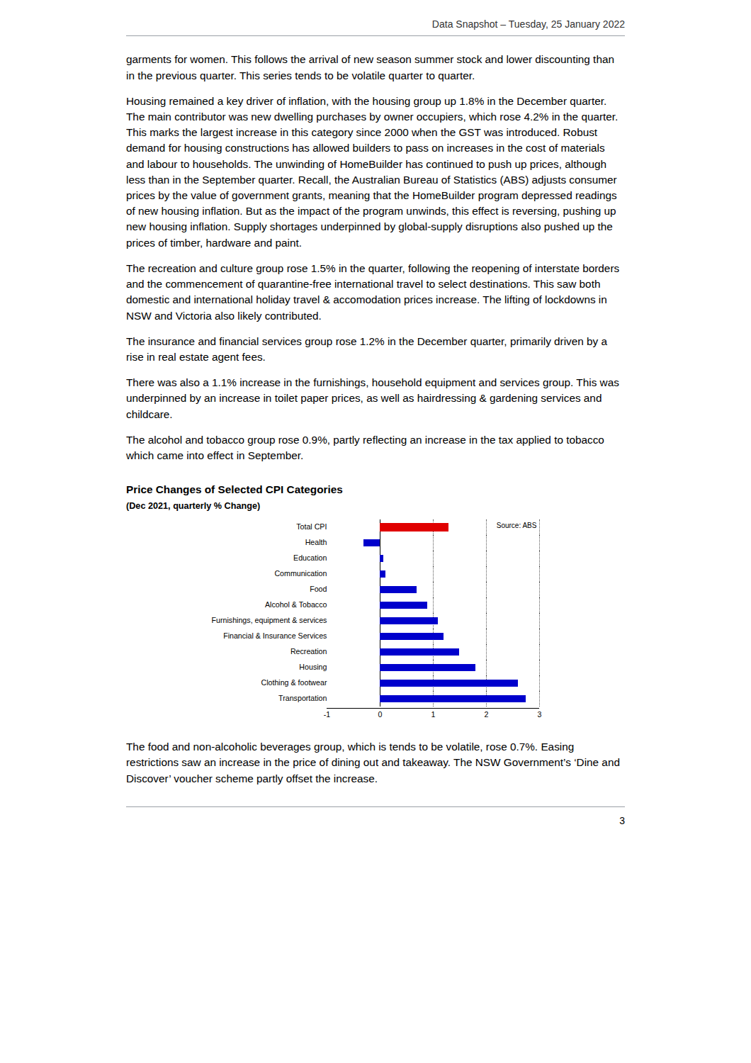Data Snapshot – Tuesday, 25 January 2022
garments for women. This follows the arrival of new season summer stock and lower discounting than in the previous quarter. This series tends to be volatile quarter to quarter.
Housing remained a key driver of inflation, with the housing group up 1.8% in the December quarter. The main contributor was new dwelling purchases by owner occupiers, which rose 4.2% in the quarter. This marks the largest increase in this category since 2000 when the GST was introduced. Robust demand for housing constructions has allowed builders to pass on increases in the cost of materials and labour to households. The unwinding of HomeBuilder has continued to push up prices, although less than in the September quarter. Recall, the Australian Bureau of Statistics (ABS) adjusts consumer prices by the value of government grants, meaning that the HomeBuilder program depressed readings of new housing inflation. But as the impact of the program unwinds, this effect is reversing, pushing up new housing inflation. Supply shortages underpinned by global-supply disruptions also pushed up the prices of timber, hardware and paint.
The recreation and culture group rose 1.5% in the quarter, following the reopening of interstate borders and the commencement of quarantine-free international travel to select destinations. This saw both domestic and international holiday travel & accomodation prices increase. The lifting of lockdowns in NSW and Victoria also likely contributed.
The insurance and financial services group rose 1.2% in the December quarter, primarily driven by a rise in real estate agent fees.
There was also a 1.1% increase in the furnishings, household equipment and services group. This was underpinned by an increase in toilet paper prices, as well as hairdressing & gardening services and childcare.
The alcohol and tobacco group rose 0.9%, partly reflecting an increase in the tax applied to tobacco which came into effect in September.
Price Changes of Selected CPI Categories
(Dec 2021, quarterly % Change)
| Total CPI | Source: ABS |
| Health | |
| Education | |
| Communication | |
| Food | |
| Alcohol & Tobacco | |
| Furnishings, equipment & services | |
| Financial & Insurance Services | |
| Recreation | |
| Housing | |
| Clothing & footwear | |
| Transportation | |
| | -1 0 1 2 3 |
The food and non-alcoholic beverages group, which is tends to be volatile, rose 0.7%. Easing restrictions saw an increase in the price of dining out and takeaway. The NSW Government’s ‘Dine and Discover’ voucher scheme partly offset the increase.
3